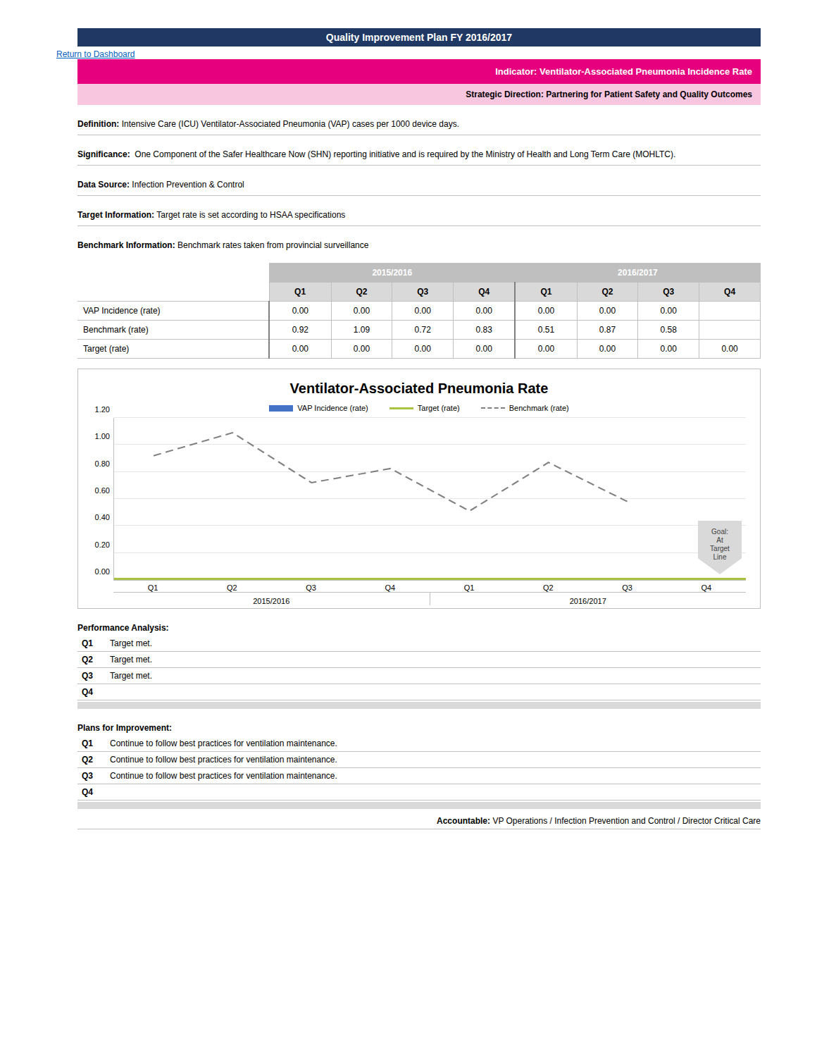Quality Improvement Plan FY 2016/2017
Return to Dashboard
Indicator: Ventilator-Associated Pneumonia Incidence Rate
Strategic Direction: Partnering for Patient Safety and Quality Outcomes
Definition: Intensive Care (ICU) Ventilator-Associated Pneumonia (VAP) cases per 1000 device days.
Significance: One Component of the Safer Healthcare Now (SHN) reporting initiative and is required by the Ministry of Health and Long Term Care (MOHLTC).
Data Source: Infection Prevention & Control
Target Information: Target rate is set according to HSAA specifications
Benchmark Information: Benchmark rates taken from provincial surveillance
| | 2015/2016 | 2016/2017 |
| --- | --- | --- |
| | Q1 | Q2 | Q3 | Q4 | Q1 | Q2 | Q3 | Q4 |
| VAP Incidence (rate) | 0.00 | 0.00 | 0.00 | 0.00 | 0.00 | 0.00 | 0.00 | |
| Benchmark (rate) | 0.92 | 1.09 | 0.72 | 0.83 | 0.51 | 0.87 | 0.58 | |
| Target (rate) | 0.00 | 0.00 | 0.00 | 0.00 | 0.00 | 0.00 | 0.00 | 0.00 |
Ventilator-Associated Pneumonia Rate
VAP Incidence (rate)
Target (rate)
Benchmark (rate)
0.00
0.20
0.40
0.60
0.80
1.00
1.20
Goal:
At
Target
Line
Q1
Q2
Q3
Q4
Q1
Q2
Q3
Q4
2015/2016
2016/2017
Performance Analysis:
| Q1 | Target met. |
| Q2 | Target met. |
| Q3 | Target met. |
| Q4 | |
Plans for Improvement:
| Q1 | Continue to follow best practices for ventilation maintenance. |
| Q2 | Continue to follow best practices for ventilation maintenance. |
| Q3 | Continue to follow best practices for ventilation maintenance. |
| Q4 | |
Accountable: VP Operations / Infection Prevention and Control / Director Critical Care